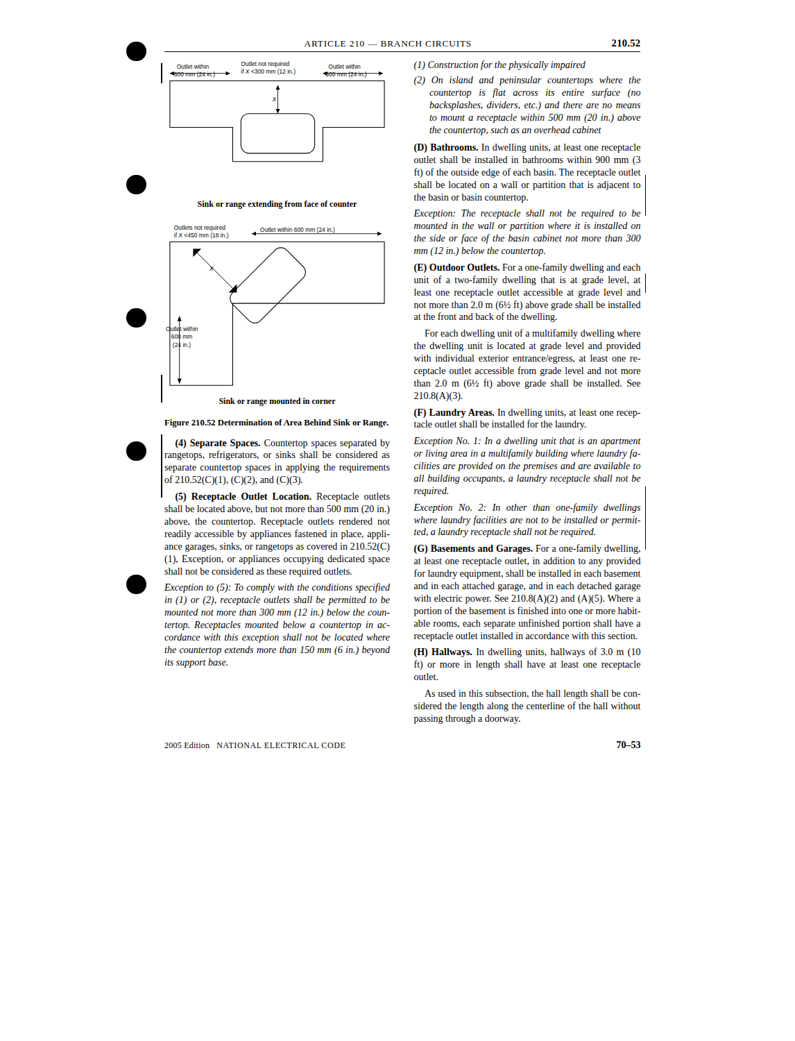ARTICLE 210 — BRANCH CIRCUITS
210.52
Outlet within 600 mm (24 in.) Outlet not required if X <300 mm (12 in.) Outlet within 600 mm (24 in.) X
Sink or range extending from face of counter
Outlets not required if X <450 mm (18 in.) Outlet within 600 mm (24 in.) X Outlet within 600 mm (24 in.)
Sink or range mounted in corner
Figure 210.52 Determination of Area Behind Sink or Range.
(4) Separate Spaces. Countertop spaces separated by rangetops, refrigerators, or sinks shall be considered as separate countertop spaces in applying the requirements of 210.52(C)(1), (C)(2), and (C)(3).
(5) Receptacle Outlet Location. Receptacle outlets shall be located above, but not more than 500 mm (20 in.) above, the countertop. Receptacle outlets rendered not readily accessible by appliances fastened in place, appliance garages, sinks, or rangetops as covered in 210.52(C)(1), Exception, or appliances occupying dedicated space shall not be considered as these required outlets.
Exception to (5): To comply with the conditions specified in (1) or (2), receptacle outlets shall be permitted to be mounted not more than 300 mm (12 in.) below the countertop. Receptacles mounted below a countertop in accordance with this exception shall not be located where the countertop extends more than 150 mm (6 in.) beyond its support base.
(1) Construction for the physically impaired
(2) On island and peninsular countertops where the countertop is flat across its entire surface (no backsplashes, dividers, etc.) and there are no means to mount a receptacle within 500 mm (20 in.) above the countertop, such as an overhead cabinet
(D) Bathrooms. In dwelling units, at least one receptacle outlet shall be installed in bathrooms within 900 mm (3 ft) of the outside edge of each basin. The receptacle outlet shall be located on a wall or partition that is adjacent to the basin or basin countertop.
Exception: The receptacle shall not be required to be mounted in the wall or partition where it is installed on the side or face of the basin cabinet not more than 300 mm (12 in.) below the countertop.
(E) Outdoor Outlets. For a one-family dwelling and each unit of a two-family dwelling that is at grade level, at least one receptacle outlet accessible at grade level and not more than 2.0 m (6½ ft) above grade shall be installed at the front and back of the dwelling.
For each dwelling unit of a multifamily dwelling where the dwelling unit is located at grade level and provided with individual exterior entrance/egress, at least one receptacle outlet accessible from grade level and not more than 2.0 m (6½ ft) above grade shall be installed. See 210.8(A)(3).
(F) Laundry Areas. In dwelling units, at least one receptacle outlet shall be installed for the laundry.
Exception No. 1: In a dwelling unit that is an apartment or living area in a multifamily building where laundry facilities are provided on the premises and are available to all building occupants, a laundry receptacle shall not be required.
Exception No. 2: In other than one-family dwellings where laundry facilities are not to be installed or permitted, a laundry receptacle shall not be required.
(G) Basements and Garages. For a one-family dwelling, at least one receptacle outlet, in addition to any provided for laundry equipment, shall be installed in each basement and in each attached garage, and in each detached garage with electric power. See 210.8(A)(2) and (A)(5). Where a portion of the basement is finished into one or more habitable rooms, each separate unfinished portion shall have a receptacle outlet installed in accordance with this section.
(H) Hallways. In dwelling units, hallways of 3.0 m (10 ft) or more in length shall have at least one receptacle outlet.
As used in this subsection, the hall length shall be considered the length along the centerline of the hall without passing through a doorway.
2005 Edition NATIONAL ELECTRICAL CODE
70–53